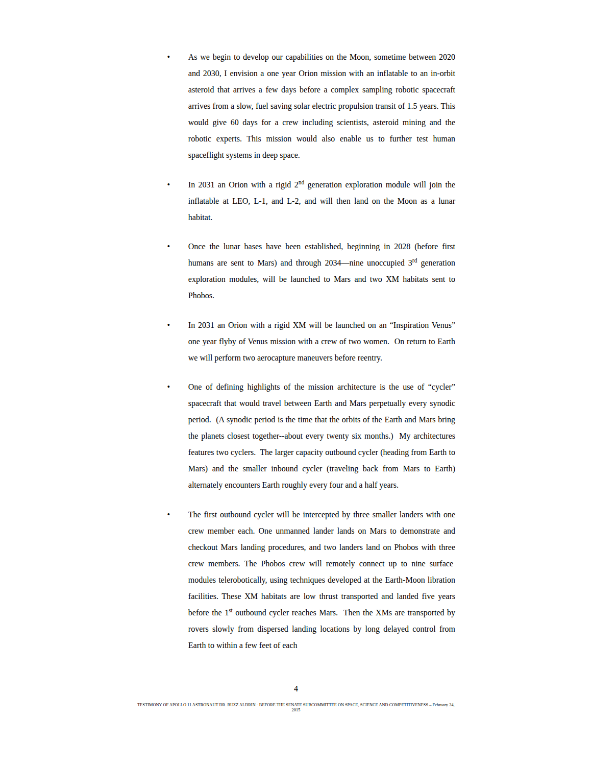As we begin to develop our capabilities on the Moon, sometime between 2020 and 2030, I envision a one year Orion mission with an inflatable to an in-orbit asteroid that arrives a few days before a complex sampling robotic spacecraft arrives from a slow, fuel saving solar electric propulsion transit of 1.5 years. This would give 60 days for a crew including scientists, asteroid mining and the robotic experts. This mission would also enable us to further test human spaceflight systems in deep space.
In 2031 an Orion with a rigid 2nd generation exploration module will join the inflatable at LEO, L-1, and L-2, and will then land on the Moon as a lunar habitat.
Once the lunar bases have been established, beginning in 2028 (before first humans are sent to Mars) and through 2034—nine unoccupied 3rd generation exploration modules, will be launched to Mars and two XM habitats sent to Phobos.
In 2031 an Orion with a rigid XM will be launched on an “Inspiration Venus” one year flyby of Venus mission with a crew of two women. On return to Earth we will perform two aerocapture maneuvers before reentry.
One of defining highlights of the mission architecture is the use of “cycler” spacecraft that would travel between Earth and Mars perpetually every synodic period. (A synodic period is the time that the orbits of the Earth and Mars bring the planets closest together--about every twenty six months.) My architectures features two cyclers. The larger capacity outbound cycler (heading from Earth to Mars) and the smaller inbound cycler (traveling back from Mars to Earth) alternately encounters Earth roughly every four and a half years.
The first outbound cycler will be intercepted by three smaller landers with one crew member each. One unmanned lander lands on Mars to demonstrate and checkout Mars landing procedures, and two landers land on Phobos with three crew members. The Phobos crew will remotely connect up to nine surface modules telerobotically, using techniques developed at the Earth-Moon libration facilities. These XM habitats are low thrust transported and landed five years before the 1st outbound cycler reaches Mars. Then the XMs are transported by rovers slowly from dispersed landing locations by long delayed control from Earth to within a few feet of each
4
TESTIMONY OF APOLLO 11 ASTRONAUT DR. BUZZ ALDRIN - BEFORE THE SENATE SUBCOMMITTEE ON SPACE, SCIENCE AND COMPETITIVENESS – February 24, 2015